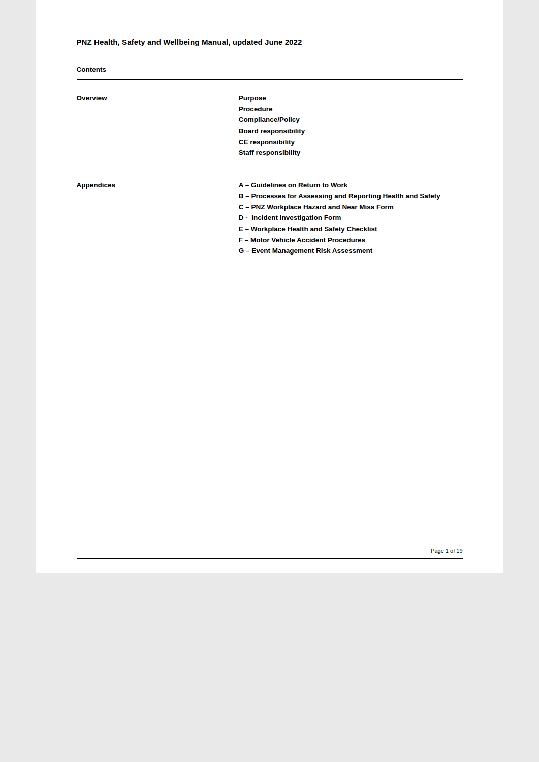PNZ Health, Safety and Wellbeing Manual, updated June 2022
Contents
| Overview | Purpose Procedure Compliance/Policy Board responsibility CE responsibility Staff responsibility |
| Appendices | A – Guidelines on Return to Work B – Processes for Assessing and Reporting Health and Safety C – PNZ Workplace Hazard and Near Miss Form D - Incident Investigation Form E – Workplace Health and Safety Checklist F – Motor Vehicle Accident Procedures G – Event Management Risk Assessment |
Page 1 of 19